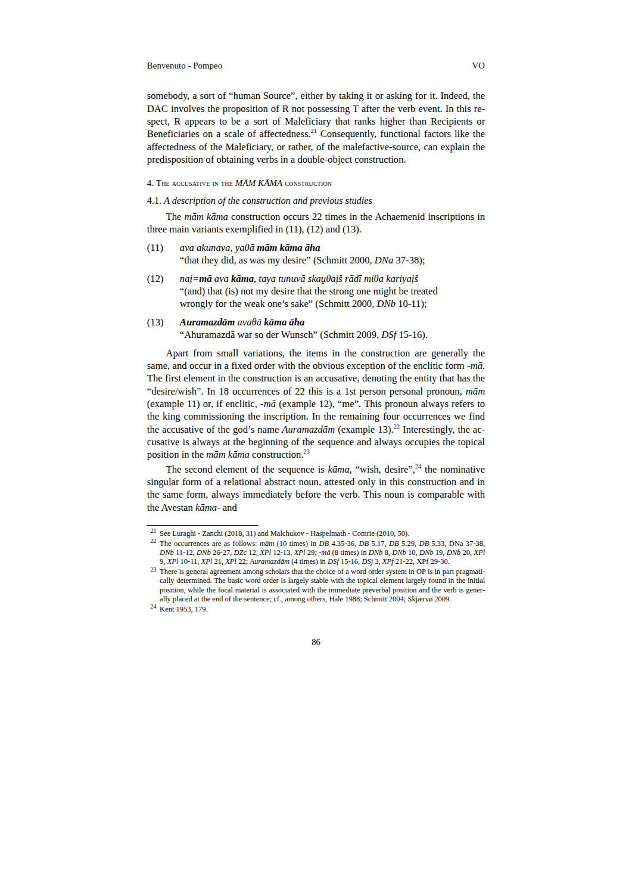Benvenuto - Pompeo VO
somebody, a sort of “human Source”, either by taking it or asking for it. Indeed, the DAC involves the proposition of R not possessing T after the verb event. In this respect, R appears to be a sort of Maleficiary that ranks higher than Recipients or Beneficiaries on a scale of affectedness.21 Consequently, functional factors like the affectedness of the Maleficiary, or rather, of the malefactive-source, can explain the predisposition of obtaining verbs in a double-object construction.
4. THE ACCUSATIVE IN THE MĀM KĀMA CONSTRUCTION
4.1. A description of the construction and previous studies
The mām kāma construction occurs 22 times in the Achaemenid inscriptions in three main variants exemplified in (11), (12) and (13).
(11)
ava akunava, yaθā mām kāma āha “that they did, as was my desire” (Schmitt 2000, DNa 37-38);
(12)
naị=mā ava kāma, taya tunuvā skaṷθaịš rādī miθa kariyaịš “(and) that (is) not my desire that the strong one might be treated wrongly for the weak one’s sake” (Schmitt 2000, DNb 10-11);
(13)
Auramazdām avaθā kāma āha “Ahuramazdā war so der Wunsch” (Schmitt 2009, DSf 15-16).
Apart from small variations, the items in the construction are generally the same, and occur in a fixed order with the obvious exception of the enclitic form -mā. The first element in the construction is an accusative, denoting the entity that has the “desire/wish”. In 18 occurrences of 22 this is a 1st person personal pronoun, mām (example 11) or, if enclitic, -mā (example 12), “me”. This pronoun always refers to the king commissioning the inscription. In the remaining four occurrences we find the accusative of the god’s name Auramazdām (example 13).22 Interestingly, the accusative is always at the beginning of the sequence and always occupies the topical position in the mām kāma construction.23
The second element of the sequence is kāma, “wish, desire”,24 the nominative singular form of a relational abstract noun, attested only in this construction and in the same form, always immediately before the verb. This noun is comparable with the Avestan kāma- and
21
See Luraghi - Zanchi (2018, 31) and Malchukov - Haspelmath - Comrie (2010, 50).
22
The occurrences are as follows: mām (10 times) in DB 4.35-36, DB 5.17, DB 5.29, DB 5.33, DNa 37-38, DNb 11-12, DNb 26-27, DZc 12, XPl 12-13, XPl 29; -mā (8 times) in DNb 8, DNb 10, DNb 19, DNb 20, XPl 9, XPl 10-11, XPl 21, XPl 22; Auramazdām (4 times) in DSf 15-16, DSj 3, XPf 21-22, XPf 29-30.
23
There is general agreement among scholars that the choice of a word order system in OP is in part pragmatically determined. The basic word order is largely stable with the topical element largely found in the initial position, while the focal material is associated with the immediate preverbal position and the verb is generally placed at the end of the sentence; cf., among others, Hale 1988; Schmitt 2004; Skjærvø 2009.
24
Kent 1953, 179.
86